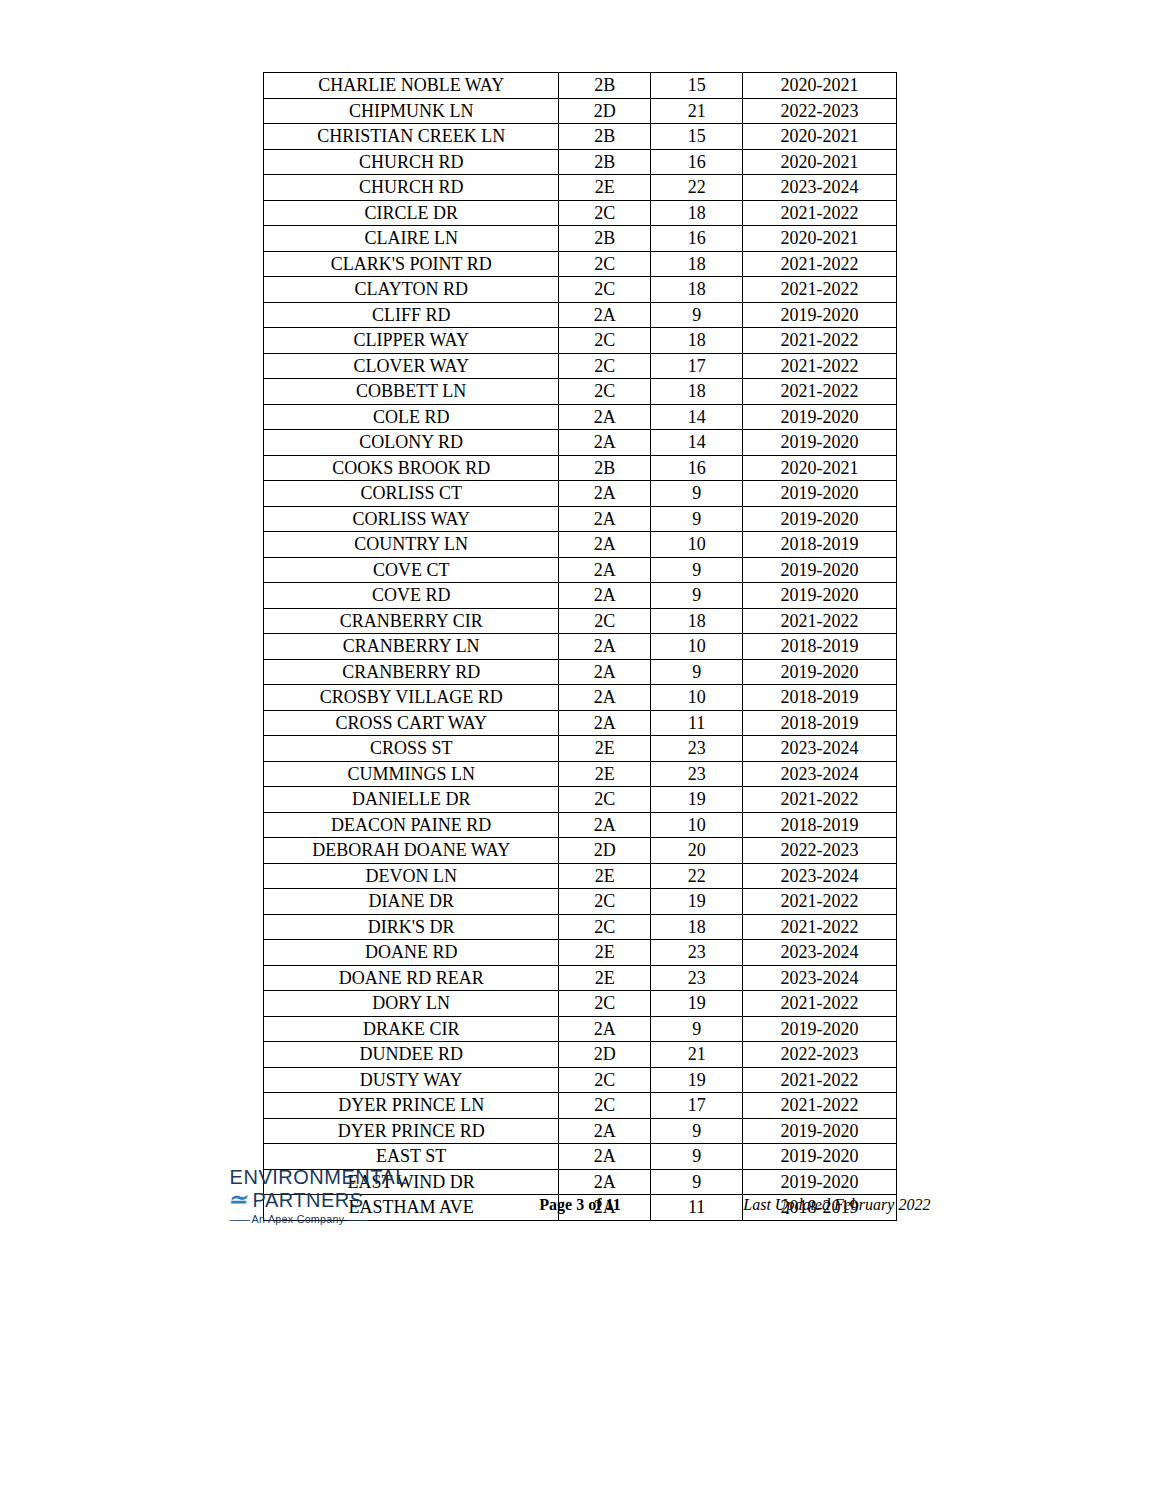| CHARLIE NOBLE WAY | 2B | 15 | 2020-2021 |
| CHIPMUNK LN | 2D | 21 | 2022-2023 |
| CHRISTIAN CREEK LN | 2B | 15 | 2020-2021 |
| CHURCH RD | 2B | 16 | 2020-2021 |
| CHURCH RD | 2E | 22 | 2023-2024 |
| CIRCLE DR | 2C | 18 | 2021-2022 |
| CLAIRE LN | 2B | 16 | 2020-2021 |
| CLARK'S POINT RD | 2C | 18 | 2021-2022 |
| CLAYTON RD | 2C | 18 | 2021-2022 |
| CLIFF RD | 2A | 9 | 2019-2020 |
| CLIPPER WAY | 2C | 18 | 2021-2022 |
| CLOVER WAY | 2C | 17 | 2021-2022 |
| COBBETT LN | 2C | 18 | 2021-2022 |
| COLE RD | 2A | 14 | 2019-2020 |
| COLONY RD | 2A | 14 | 2019-2020 |
| COOKS BROOK RD | 2B | 16 | 2020-2021 |
| CORLISS CT | 2A | 9 | 2019-2020 |
| CORLISS WAY | 2A | 9 | 2019-2020 |
| COUNTRY LN | 2A | 10 | 2018-2019 |
| COVE CT | 2A | 9 | 2019-2020 |
| COVE RD | 2A | 9 | 2019-2020 |
| CRANBERRY CIR | 2C | 18 | 2021-2022 |
| CRANBERRY LN | 2A | 10 | 2018-2019 |
| CRANBERRY RD | 2A | 9 | 2019-2020 |
| CROSBY VILLAGE RD | 2A | 10 | 2018-2019 |
| CROSS CART WAY | 2A | 11 | 2018-2019 |
| CROSS ST | 2E | 23 | 2023-2024 |
| CUMMINGS LN | 2E | 23 | 2023-2024 |
| DANIELLE DR | 2C | 19 | 2021-2022 |
| DEACON PAINE RD | 2A | 10 | 2018-2019 |
| DEBORAH DOANE WAY | 2D | 20 | 2022-2023 |
| DEVON LN | 2E | 22 | 2023-2024 |
| DIANE DR | 2C | 19 | 2021-2022 |
| DIRK'S DR | 2C | 18 | 2021-2022 |
| DOANE RD | 2E | 23 | 2023-2024 |
| DOANE RD REAR | 2E | 23 | 2023-2024 |
| DORY LN | 2C | 19 | 2021-2022 |
| DRAKE CIR | 2A | 9 | 2019-2020 |
| DUNDEE RD | 2D | 21 | 2022-2023 |
| DUSTY WAY | 2C | 19 | 2021-2022 |
| DYER PRINCE LN | 2C | 17 | 2021-2022 |
| DYER PRINCE RD | 2A | 9 | 2019-2020 |
| EAST ST | 2A | 9 | 2019-2020 |
| EAST WIND DR | 2A | 9 | 2019-2020 |
| EASTHAM AVE | 2A | 11 | 2018-2019 |
ENVIRONMENTAL
≃ PARTNERS
—— An Apex Company ——
Page 3 of 11
Last Updated February 2022